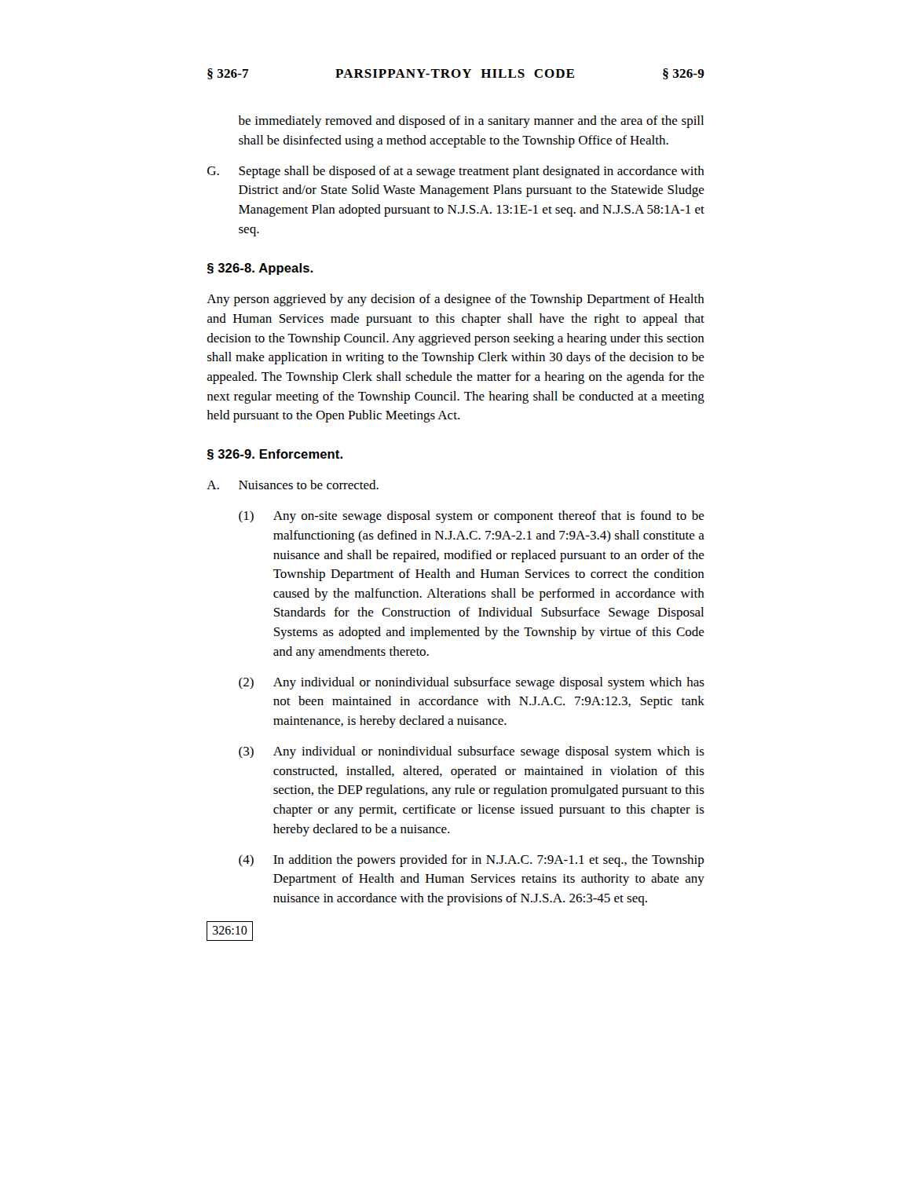§ 326-7
PARSIPPANY-TROY HILLS CODE
§ 326-9
be immediately removed and disposed of in a sanitary manner and the area of the spill shall be disinfected using a method acceptable to the Township Office of Health.
G.
Septage shall be disposed of at a sewage treatment plant designated in accordance with District and/or State Solid Waste Management Plans pursuant to the Statewide Sludge Management Plan adopted pursuant to N.J.S.A. 13:1E-1 et seq. and N.J.S.A 58:1A-1 et seq.
§ 326-8. Appeals.
Any person aggrieved by any decision of a designee of the Township Department of Health and Human Services made pursuant to this chapter shall have the right to appeal that decision to the Township Council. Any aggrieved person seeking a hearing under this section shall make application in writing to the Township Clerk within 30 days of the decision to be appealed. The Township Clerk shall schedule the matter for a hearing on the agenda for the next regular meeting of the Township Council. The hearing shall be conducted at a meeting held pursuant to the Open Public Meetings Act.
§ 326-9. Enforcement.
A.
Nuisances to be corrected.
(1)
Any on-site sewage disposal system or component thereof that is found to be malfunctioning (as defined in N.J.A.C. 7:9A-2.1 and 7:9A-3.4) shall constitute a nuisance and shall be repaired, modified or replaced pursuant to an order of the Township Department of Health and Human Services to correct the condition caused by the malfunction. Alterations shall be performed in accordance with Standards for the Construction of Individual Subsurface Sewage Disposal Systems as adopted and implemented by the Township by virtue of this Code and any amendments thereto.
(2)
Any individual or nonindividual subsurface sewage disposal system which has not been maintained in accordance with N.J.A.C. 7:9A:12.3, Septic tank maintenance, is hereby declared a nuisance.
(3)
Any individual or nonindividual subsurface sewage disposal system which is constructed, installed, altered, operated or maintained in violation of this section, the DEP regulations, any rule or regulation promulgated pursuant to this chapter or any permit, certificate or license issued pursuant to this chapter is hereby declared to be a nuisance.
(4)
In addition the powers provided for in N.J.A.C. 7:9A-1.1 et seq., the Township Department of Health and Human Services retains its authority to abate any nuisance in accordance with the provisions of N.J.S.A. 26:3-45 et seq.
326:10